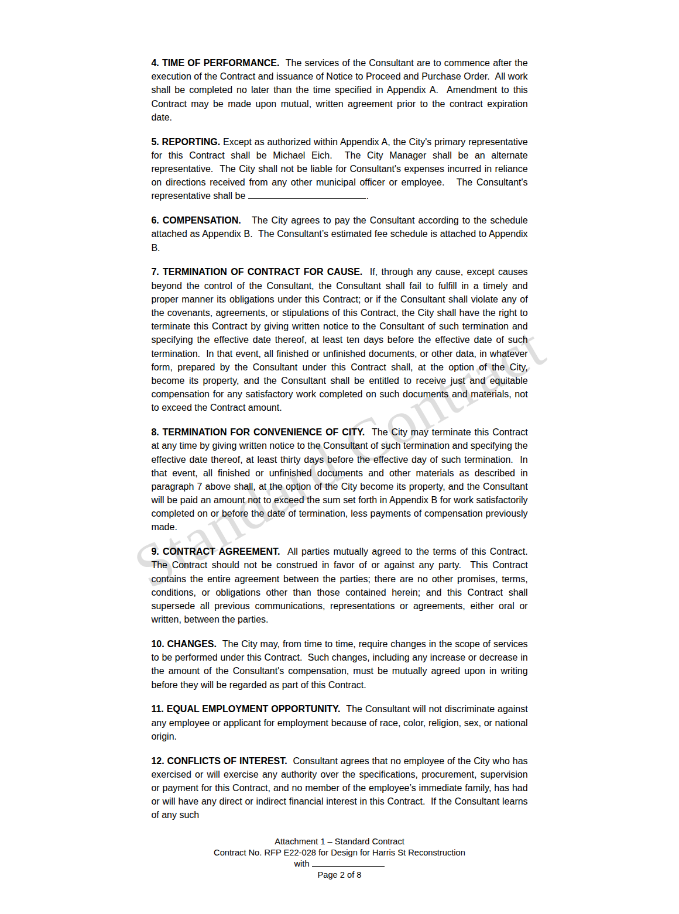Standard Contract
4. TIME OF PERFORMANCE. The services of the Consultant are to commence after the execution of the Contract and issuance of Notice to Proceed and Purchase Order. All work shall be completed no later than the time specified in Appendix A. Amendment to this Contract may be made upon mutual, written agreement prior to the contract expiration date.
5. REPORTING. Except as authorized within Appendix A, the City's primary representative for this Contract shall be Michael Eich. The City Manager shall be an alternate representative. The City shall not be liable for Consultant's expenses incurred in reliance on directions received from any other municipal officer or employee. The Consultant's representative shall be .
6. COMPENSATION. The City agrees to pay the Consultant according to the schedule attached as Appendix B. The Consultant’s estimated fee schedule is attached to Appendix B.
7. TERMINATION OF CONTRACT FOR CAUSE. If, through any cause, except causes beyond the control of the Consultant, the Consultant shall fail to fulfill in a timely and proper manner its obligations under this Contract; or if the Consultant shall violate any of the covenants, agreements, or stipulations of this Contract, the City shall have the right to terminate this Contract by giving written notice to the Consultant of such termination and specifying the effective date thereof, at least ten days before the effective date of such termination. In that event, all finished or unfinished documents, or other data, in whatever form, prepared by the Consultant under this Contract shall, at the option of the City, become its property, and the Consultant shall be entitled to receive just and equitable compensation for any satisfactory work completed on such documents and materials, not to exceed the Contract amount.
8. TERMINATION FOR CONVENIENCE OF CITY. The City may terminate this Contract at any time by giving written notice to the Consultant of such termination and specifying the effective date thereof, at least thirty days before the effective day of such termination. In that event, all finished or unfinished documents and other materials as described in paragraph 7 above shall, at the option of the City become its property, and the Consultant will be paid an amount not to exceed the sum set forth in Appendix B for work satisfactorily completed on or before the date of termination, less payments of compensation previously made.
9. CONTRACT AGREEMENT. All parties mutually agreed to the terms of this Contract. The Contract should not be construed in favor of or against any party. This Contract contains the entire agreement between the parties; there are no other promises, terms, conditions, or obligations other than those contained herein; and this Contract shall supersede all previous communications, representations or agreements, either oral or written, between the parties.
10. CHANGES. The City may, from time to time, require changes in the scope of services to be performed under this Contract. Such changes, including any increase or decrease in the amount of the Consultant's compensation, must be mutually agreed upon in writing before they will be regarded as part of this Contract.
11. EQUAL EMPLOYMENT OPPORTUNITY. The Consultant will not discriminate against any employee or applicant for employment because of race, color, religion, sex, or national origin.
12. CONFLICTS OF INTEREST. Consultant agrees that no employee of the City who has exercised or will exercise any authority over the specifications, procurement, supervision or payment for this Contract, and no member of the employee’s immediate family, has had or will have any direct or indirect financial interest in this Contract. If the Consultant learns of any such
Attachment 1 – Standard Contract Contract No. RFP E22-028 for Design for Harris St Reconstruction with Page 2 of 8